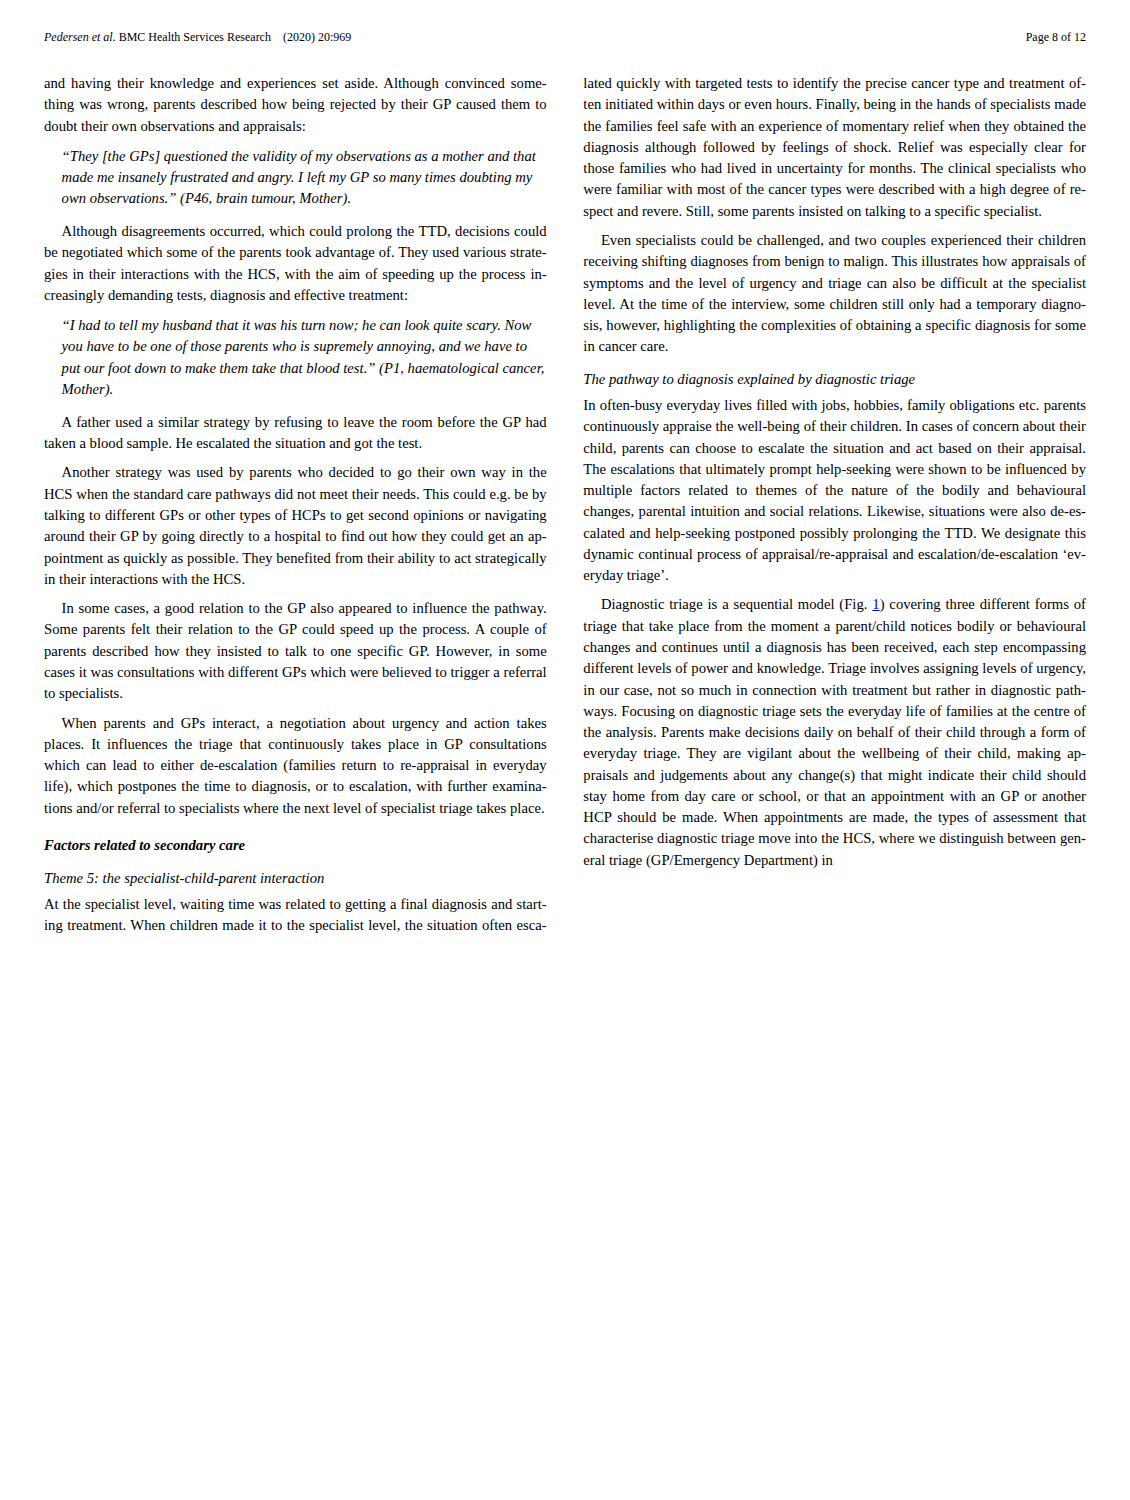Pedersen et al. BMC Health Services Research (2020) 20:969
Page 8 of 12
and having their knowledge and experiences set aside. Although convinced something was wrong, parents described how being rejected by their GP caused them to doubt their own observations and appraisals:
“They [the GPs] questioned the validity of my observations as a mother and that made me insanely frustrated and angry. I left my GP so many times doubting my own observations.” (P46, brain tumour, Mother).
Although disagreements occurred, which could prolong the TTD, decisions could be negotiated which some of the parents took advantage of. They used various strategies in their interactions with the HCS, with the aim of speeding up the process increasingly demanding tests, diagnosis and effective treatment:
“I had to tell my husband that it was his turn now; he can look quite scary. Now you have to be one of those parents who is supremely annoying, and we have to put our foot down to make them take that blood test.” (P1, haematological cancer, Mother).
A father used a similar strategy by refusing to leave the room before the GP had taken a blood sample. He escalated the situation and got the test.
Another strategy was used by parents who decided to go their own way in the HCS when the standard care pathways did not meet their needs. This could e.g. be by talking to different GPs or other types of HCPs to get second opinions or navigating around their GP by going directly to a hospital to find out how they could get an appointment as quickly as possible. They benefited from their ability to act strategically in their interactions with the HCS.
In some cases, a good relation to the GP also appeared to influence the pathway. Some parents felt their relation to the GP could speed up the process. A couple of parents described how they insisted to talk to one specific GP. However, in some cases it was consultations with different GPs which were believed to trigger a referral to specialists.
When parents and GPs interact, a negotiation about urgency and action takes places. It influences the triage that continuously takes place in GP consultations which can lead to either de-escalation (families return to re-appraisal in everyday life), which postpones the time to diagnosis, or to escalation, with further examinations and/or referral to specialists where the next level of specialist triage takes place.
Factors related to secondary care
Theme 5: the specialist-child-parent interaction
At the specialist level, waiting time was related to getting a final diagnosis and starting treatment. When children made it to the specialist level, the situation often escalated quickly with targeted tests to identify the precise cancer type and treatment often initiated within days or even hours. Finally, being in the hands of specialists made the families feel safe with an experience of momentary relief when they obtained the diagnosis although followed by feelings of shock. Relief was especially clear for those families who had lived in uncertainty for months. The clinical specialists who were familiar with most of the cancer types were described with a high degree of respect and revere. Still, some parents insisted on talking to a specific specialist.
Even specialists could be challenged, and two couples experienced their children receiving shifting diagnoses from benign to malign. This illustrates how appraisals of symptoms and the level of urgency and triage can also be difficult at the specialist level. At the time of the interview, some children still only had a temporary diagnosis, however, highlighting the complexities of obtaining a specific diagnosis for some in cancer care.
The pathway to diagnosis explained by diagnostic triage
In often-busy everyday lives filled with jobs, hobbies, family obligations etc. parents continuously appraise the well-being of their children. In cases of concern about their child, parents can choose to escalate the situation and act based on their appraisal. The escalations that ultimately prompt help-seeking were shown to be influenced by multiple factors related to themes of the nature of the bodily and behavioural changes, parental intuition and social relations. Likewise, situations were also de-escalated and help-seeking postponed possibly prolonging the TTD. We designate this dynamic continual process of appraisal/re-appraisal and escalation/de-escalation ‘everyday triage’.
Diagnostic triage is a sequential model (Fig. 1) covering three different forms of triage that take place from the moment a parent/child notices bodily or behavioural changes and continues until a diagnosis has been received, each step encompassing different levels of power and knowledge. Triage involves assigning levels of urgency, in our case, not so much in connection with treatment but rather in diagnostic pathways. Focusing on diagnostic triage sets the everyday life of families at the centre of the analysis. Parents make decisions daily on behalf of their child through a form of everyday triage. They are vigilant about the wellbeing of their child, making appraisals and judgements about any change(s) that might indicate their child should stay home from day care or school, or that an appointment with an GP or another HCP should be made. When appointments are made, the types of assessment that characterise diagnostic triage move into the HCS, where we distinguish between general triage (GP/Emergency Department) in